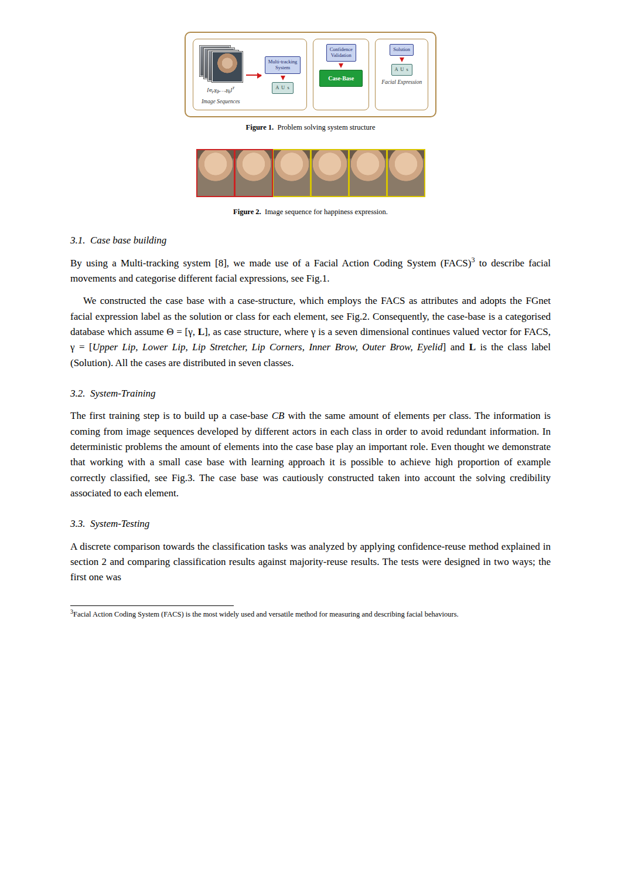[αi,γ0,…,γ6]T
Image Sequences
Multi-tracking
System
A U s
Confidence
Validation
Case-Base
Solution
A U s
Facial Expression
Figure 1. Problem solving system structure
Figure 2. Image sequence for happiness expression.
3.1. Case base building
By using a Multi-tracking system [8], we made use of a Facial Action Coding System (FACS)3 to describe facial movements and categorise different facial expressions, see Fig.1.
We constructed the case base with a case-structure, which employs the FACS as attributes and adopts the FGnet facial expression label as the solution or class for each element, see Fig.2. Consequently, the case-base is a categorised database which assume Θ = [γ, L], as case structure, where γ is a seven dimensional continues valued vector for FACS, γ = [Upper Lip, Lower Lip, Lip Stretcher, Lip Corners, Inner Brow, Outer Brow, Eyelid] and L is the class label (Solution). All the cases are distributed in seven classes.
3.2. System-Training
The first training step is to build up a case-base CB with the same amount of elements per class. The information is coming from image sequences developed by different actors in each class in order to avoid redundant information. In deterministic problems the amount of elements into the case base play an important role. Even thought we demonstrate that working with a small case base with learning approach it is possible to achieve high proportion of example correctly classified, see Fig.3. The case base was cautiously constructed taken into account the solving credibility associated to each element.
3.3. System-Testing
A discrete comparison towards the classification tasks was analyzed by applying confidence-reuse method explained in section 2 and comparing classification results against majority-reuse results. The tests were designed in two ways; the first one was
3Facial Action Coding System (FACS) is the most widely used and versatile method for measuring and describing facial behaviours.